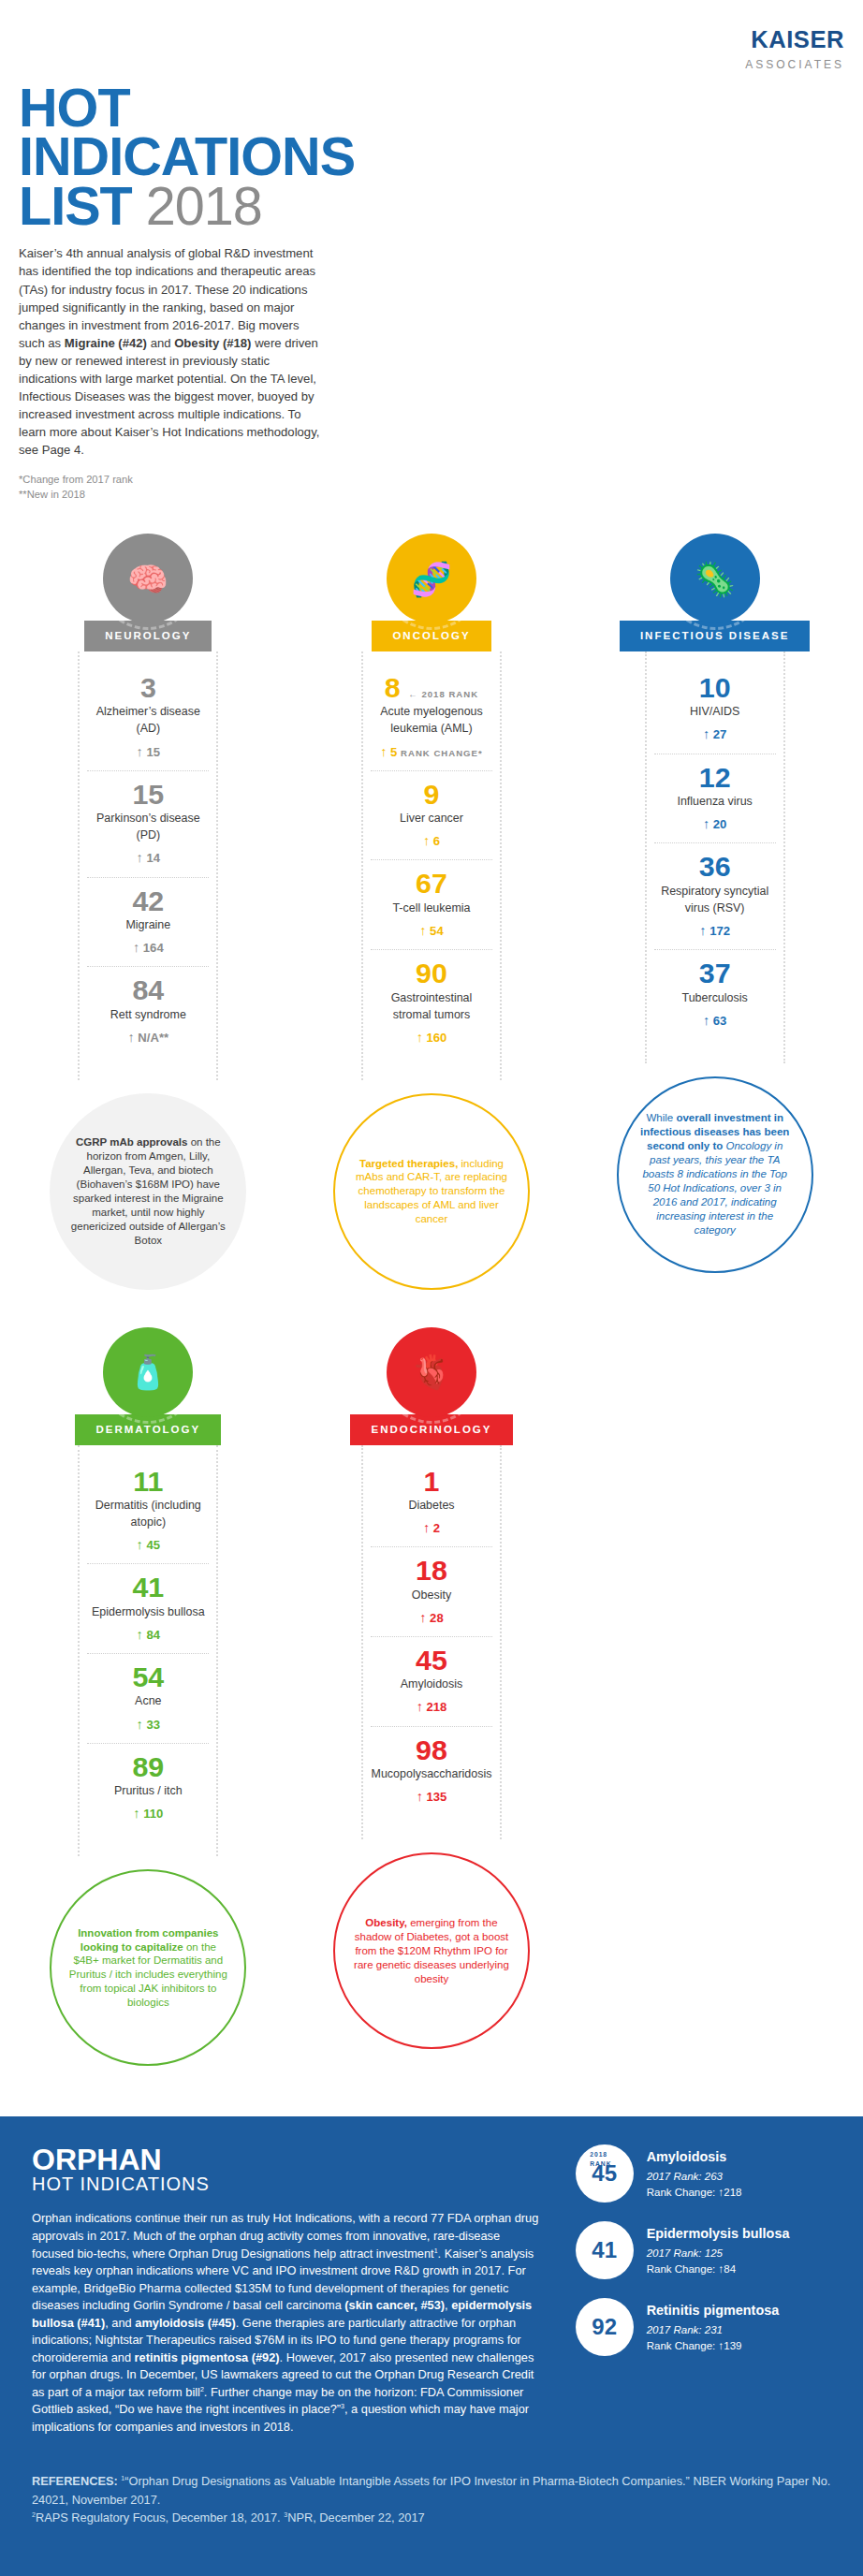KAISER ASSOCIATES
Hot
Indications
List 2018
Kaiser’s 4th annual analysis of global R&D investment has identified the top indications and therapeutic areas (TAs) for industry focus in 2017. These 20 indications jumped significantly in the ranking, based on major changes in investment from 2016-2017. Big movers such as Migraine (#42) and Obesity (#18) were driven by new or renewed interest in previously static indications with large market potential. On the TA level, Infectious Diseases was the biggest mover, buoyed by increased investment across multiple indications. To learn more about Kaiser’s Hot Indications methodology, see Page 4.
*Change from 2017 rank
**New in 2018
🧠
Neurology
3 Alzheimer’s disease (AD) ↑ 15
15 Parkinson’s disease (PD) ↑ 14
42 Migraine ↑ 164
84 Rett syndrome ↑ N/A**
CGRP mAb approvals on the horizon from Amgen, Lilly, Allergan, Teva, and biotech (Biohaven’s $168M IPO) have sparked interest in the Migraine market, until now highly genericized outside of Allergan’s Botox
🧬
Oncology
8 ← 2018 RANK Acute myelogenous leukemia (AML) ↑ 5 RANK CHANGE*
9 Liver cancer ↑ 6
67 T-cell leukemia ↑ 54
90 Gastrointestinal stromal tumors ↑ 160
Targeted therapies, including mAbs and CAR-T, are replacing chemotherapy to transform the landscapes of AML and liver cancer
🦠
Infectious Disease
10 HIV/AIDS ↑ 27
12 Influenza virus ↑ 20
36 Respiratory syncytial virus (RSV) ↑ 172
37 Tuberculosis ↑ 63
While overall investment in infectious diseases has been second only to Oncology in past years, this year the TA boasts 8 indications in the Top 50 Hot Indications, over 3 in 2016 and 2017, indicating increasing interest in the category
🧴
Dermatology
11 Dermatitis (including atopic) ↑ 45
41 Epidermolysis bullosa ↑ 84
54 Acne ↑ 33
89 Pruritus / itch ↑ 110
Innovation from companies looking to capitalize on the $4B+ market for Dermatitis and Pruritus / itch includes everything from topical JAK inhibitors to biologics
🫀
Endocrinology
1 Diabetes ↑ 2
18 Obesity ↑ 28
45 Amyloidosis ↑ 218
98 Mucopolysaccharidosis ↑ 135
Obesity, emerging from the shadow of Diabetes, got a boost from the $120M Rhythm IPO for rare genetic diseases underlying obesity
Orphan Hot Indications
Orphan indications continue their run as truly Hot Indications, with a record 77 FDA orphan drug approvals in 2017. Much of the orphan drug activity comes from innovative, rare-disease focused bio-techs, where Orphan Drug Designations help attract investment1. Kaiser’s analysis reveals key orphan indications where VC and IPO investment drove R&D growth in 2017. For example, BridgeBio Pharma collected $135M to fund development of therapies for genetic diseases including Gorlin Syndrome / basal cell carcinoma (skin cancer, #53), epidermolysis bullosa (#41), and amyloidosis (#45). Gene therapies are particularly attractive for orphan indications; Nightstar Therapeutics raised $76M in its IPO to fund gene therapy programs for choroideremia and retinitis pigmentosa (#92). However, 2017 also presented new challenges for orphan drugs. In December, US lawmakers agreed to cut the Orphan Drug Research Credit as part of a major tax reform bill2. Further change may be on the horizon: FDA Commissioner Gottlieb asked, “Do we have the right incentives in place?”3, a question which may have major implications for companies and investors in 2018.
2018 RANK45
Amyloidosis 2017 Rank: 263
Rank Change: ↑218
41
Epidermolysis bullosa 2017 Rank: 125
Rank Change: ↑84
92
Retinitis pigmentosa 2017 Rank: 231
Rank Change: ↑139
REFERENCES: 1“Orphan Drug Designations as Valuable Intangible Assets for IPO Investor in Pharma-Biotech Companies.” NBER Working Paper No. 24021, November 2017.
2RAPS Regulatory Focus, December 18, 2017. 3NPR, December 22, 2017